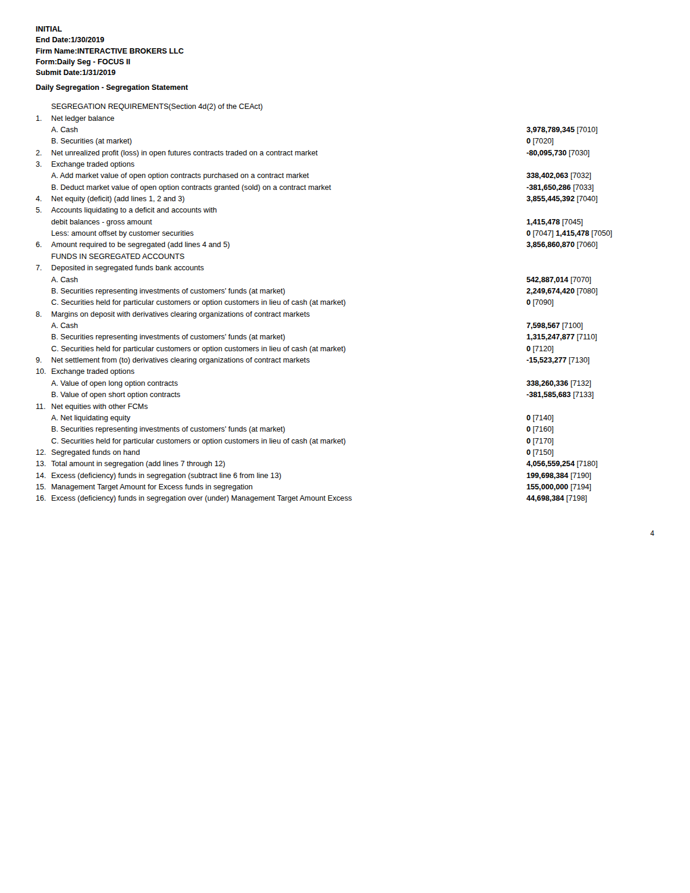INITIAL
End Date:1/30/2019
Firm Name:INTERACTIVE BROKERS LLC
Form:Daily Seg - FOCUS II
Submit Date:1/31/2019
Daily Segregation - Segregation Statement
| | SEGREGATION REQUIREMENTS(Section 4d(2) of the CEAct) | |
| 1. | Net ledger balance | |
| | A. Cash | 3,978,789,345 [7010] |
| | B. Securities (at market) | 0 [7020] |
| 2. | Net unrealized profit (loss) in open futures contracts traded on a contract market | -80,095,730 [7030] |
| 3. | Exchange traded options | |
| | A. Add market value of open option contracts purchased on a contract market | 338,402,063 [7032] |
| | B. Deduct market value of open option contracts granted (sold) on a contract market | -381,650,286 [7033] |
| 4. | Net equity (deficit) (add lines 1, 2 and 3) | 3,855,445,392 [7040] |
| 5. | Accounts liquidating to a deficit and accounts with | |
| | debit balances - gross amount | 1,415,478 [7045] |
| | Less: amount offset by customer securities | 0 [7047] 1,415,478 [7050] |
| 6. | Amount required to be segregated (add lines 4 and 5) | 3,856,860,870 [7060] |
| | FUNDS IN SEGREGATED ACCOUNTS | |
| 7. | Deposited in segregated funds bank accounts | |
| | A. Cash | 542,887,014 [7070] |
| | B. Securities representing investments of customers' funds (at market) | 2,249,674,420 [7080] |
| | C. Securities held for particular customers or option customers in lieu of cash (at market) | 0 [7090] |
| 8. | Margins on deposit with derivatives clearing organizations of contract markets | |
| | A. Cash | 7,598,567 [7100] |
| | B. Securities representing investments of customers' funds (at market) | 1,315,247,877 [7110] |
| | C. Securities held for particular customers or option customers in lieu of cash (at market) | 0 [7120] |
| 9. | Net settlement from (to) derivatives clearing organizations of contract markets | -15,523,277 [7130] |
| 10. | Exchange traded options | |
| | A. Value of open long option contracts | 338,260,336 [7132] |
| | B. Value of open short option contracts | -381,585,683 [7133] |
| 11. | Net equities with other FCMs | |
| | A. Net liquidating equity | 0 [7140] |
| | B. Securities representing investments of customers' funds (at market) | 0 [7160] |
| | C. Securities held for particular customers or option customers in lieu of cash (at market) | 0 [7170] |
| 12. | Segregated funds on hand | 0 [7150] |
| 13. | Total amount in segregation (add lines 7 through 12) | 4,056,559,254 [7180] |
| 14. | Excess (deficiency) funds in segregation (subtract line 6 from line 13) | 199,698,384 [7190] |
| 15. | Management Target Amount for Excess funds in segregation | 155,000,000 [7194] |
| 16. | Excess (deficiency) funds in segregation over (under) Management Target Amount Excess | 44,698,384 [7198] |
4